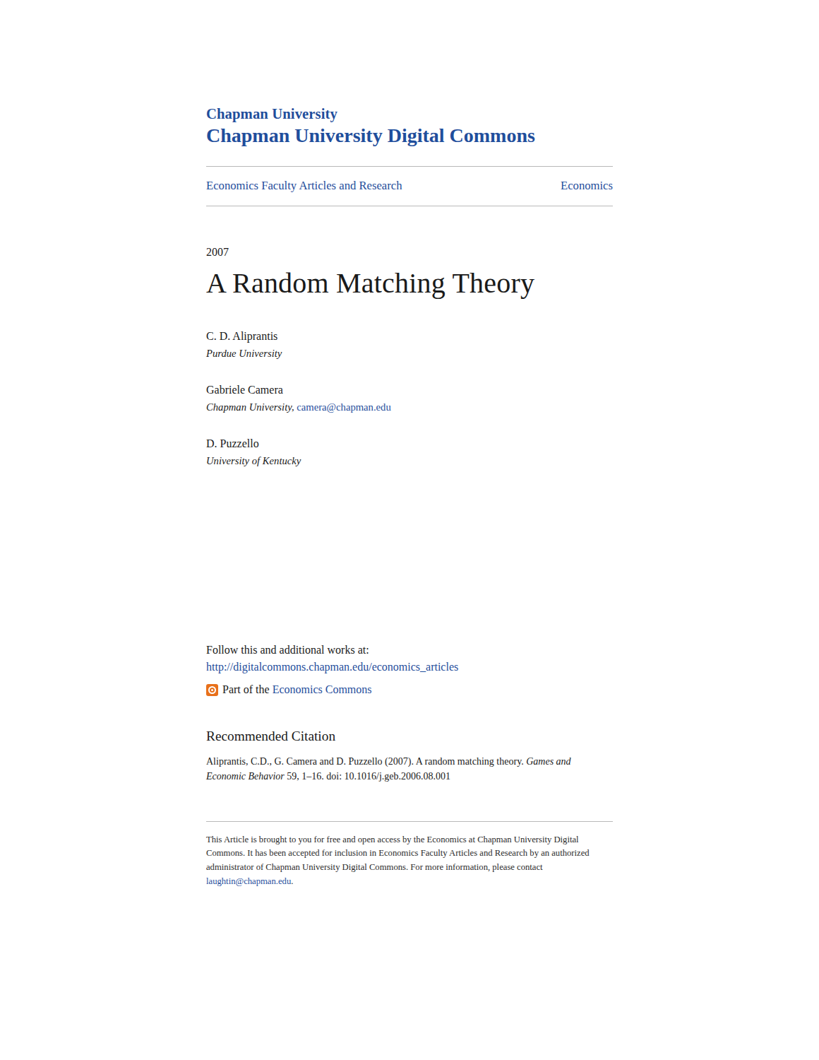Chapman University
Chapman University Digital Commons
Economics Faculty Articles and Research
Economics
2007
A Random Matching Theory
C. D. Aliprantis Purdue University
Gabriele Camera Chapman University, camera@chapman.edu
D. Puzzello University of Kentucky
Follow this and additional works at: http://digitalcommons.chapman.edu/economics_articles
Part of the Economics Commons
Recommended Citation
Aliprantis, C.D., G. Camera and D. Puzzello (2007). A random matching theory. Games and Economic Behavior 59, 1–16. doi: 10.1016/j.geb.2006.08.001
This Article is brought to you for free and open access by the Economics at Chapman University Digital Commons. It has been accepted for inclusion in Economics Faculty Articles and Research by an authorized administrator of Chapman University Digital Commons. For more information, please contact laughtin@chapman.edu.